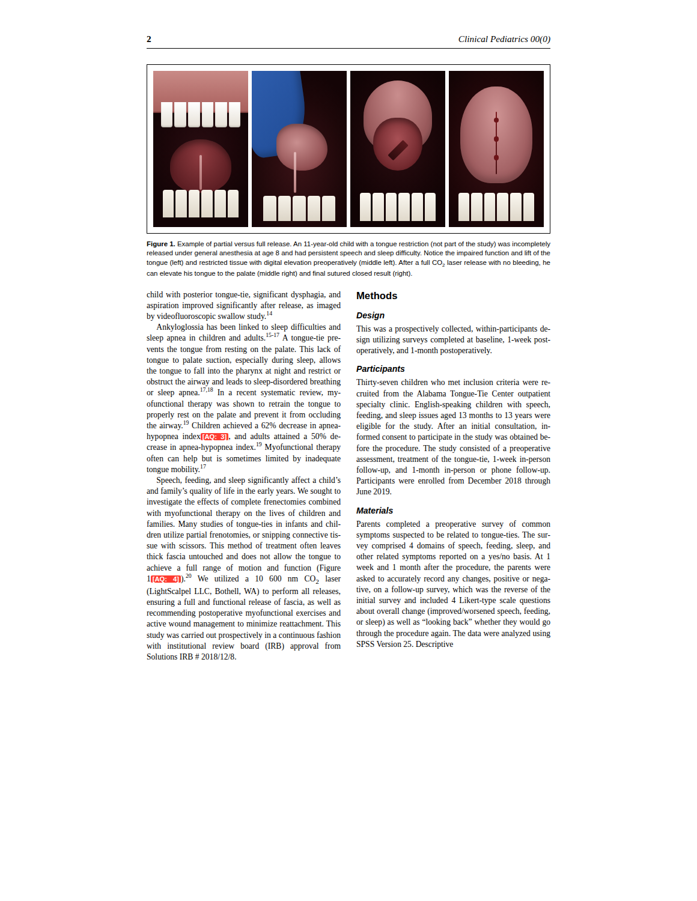2 Clinical Pediatrics 00(0)
Figure 1. Example of partial versus full release. An 11-year-old child with a tongue restriction (not part of the study) was incompletely released under general anesthesia at age 8 and had persistent speech and sleep difficulty. Notice the impaired function and lift of the tongue (left) and restricted tissue with digital elevation preoperatively (middle left). After a full CO2 laser release with no bleeding, he can elevate his tongue to the palate (middle right) and final sutured closed result (right).
child with posterior tongue-tie, significant dysphagia, and aspiration improved significantly after release, as imaged by videofluoroscopic swallow study.14
Ankyloglossia has been linked to sleep difficulties and sleep apnea in children and adults.15-17 A tongue-tie prevents the tongue from resting on the palate. This lack of tongue to palate suction, especially during sleep, allows the tongue to fall into the pharynx at night and restrict or obstruct the airway and leads to sleep-disordered breathing or sleep apnea.17,18 In a recent systematic review, myofunctional therapy was shown to retrain the tongue to properly rest on the palate and prevent it from occluding the airway.19 Children achieved a 62% decrease in apnea-hypopnea index[AQ: 3], and adults attained a 50% decrease in apnea-hypopnea index.19 Myofunctional therapy often can help but is sometimes limited by inadequate tongue mobility.17
Speech, feeding, and sleep significantly affect a child’s and family’s quality of life in the early years. We sought to investigate the effects of complete frenectomies combined with myofunctional therapy on the lives of children and families. Many studies of tongue-ties in infants and children utilize partial frenotomies, or snipping connective tissue with scissors. This method of treatment often leaves thick fascia untouched and does not allow the tongue to achieve a full range of motion and function (Figure 1[AQ: 4]).20 We utilized a 10 600 nm CO2 laser (LightScalpel LLC, Bothell, WA) to perform all releases, ensuring a full and functional release of fascia, as well as recommending postoperative myofunctional exercises and active wound management to minimize reattachment. This study was carried out prospectively in a continuous fashion with institutional review board (IRB) approval from Solutions IRB # 2018/12/8.
Methods
Design
This was a prospectively collected, within-participants design utilizing surveys completed at baseline, 1-week postoperatively, and 1-month postoperatively.
Participants
Thirty-seven children who met inclusion criteria were recruited from the Alabama Tongue-Tie Center outpatient specialty clinic. English-speaking children with speech, feeding, and sleep issues aged 13 months to 13 years were eligible for the study. After an initial consultation, informed consent to participate in the study was obtained before the procedure. The study consisted of a preoperative assessment, treatment of the tongue-tie, 1-week in-person follow-up, and 1-month in-person or phone follow-up. Participants were enrolled from December 2018 through June 2019.
Materials
Parents completed a preoperative survey of common symptoms suspected to be related to tongue-ties. The survey comprised 4 domains of speech, feeding, sleep, and other related symptoms reported on a yes/no basis. At 1 week and 1 month after the procedure, the parents were asked to accurately record any changes, positive or negative, on a follow-up survey, which was the reverse of the initial survey and included 4 Likert-type scale questions about overall change (improved/worsened speech, feeding, or sleep) as well as “looking back” whether they would go through the procedure again. The data were analyzed using SPSS Version 25. Descriptive